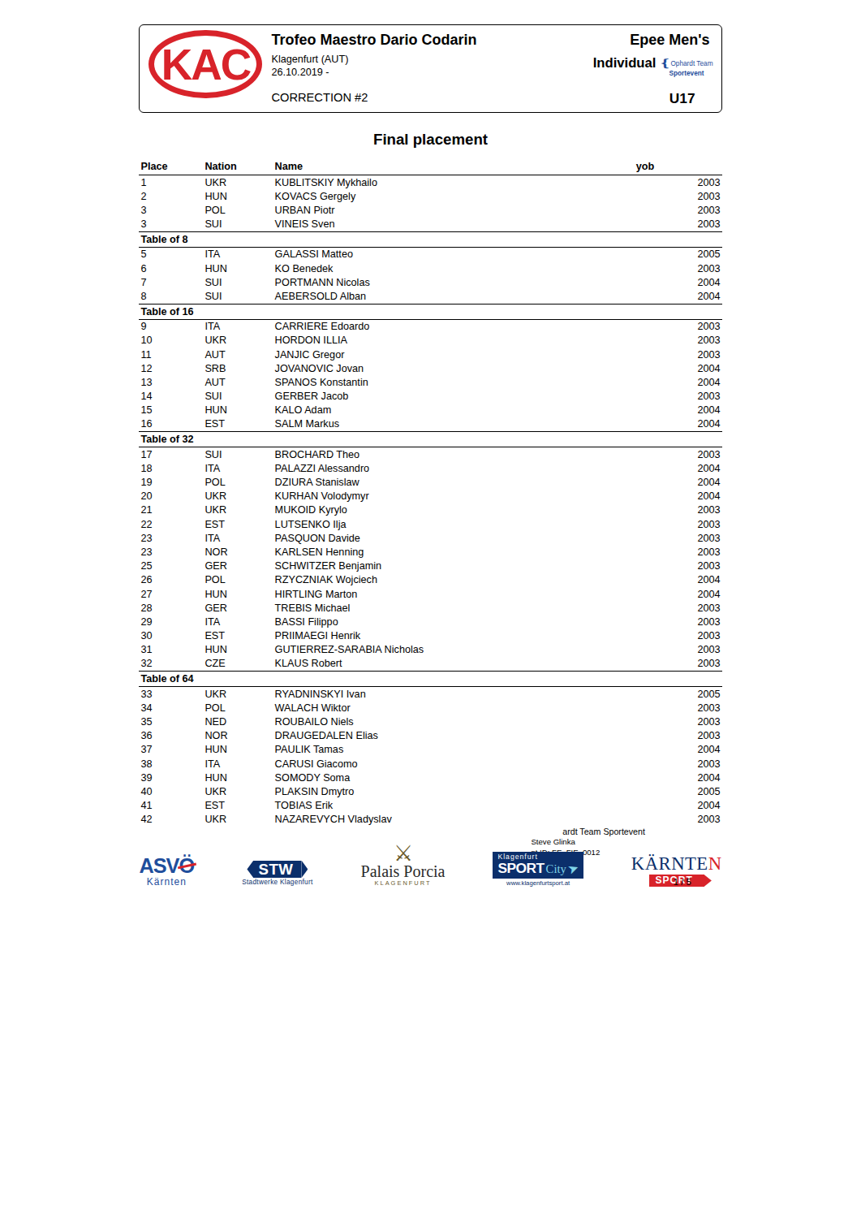KAC
Trofeo Maestro Dario Codarin
Klagenfurt (AUT)
26.10.2019 -
CORRECTION #2
Epee Men's
Individual
❴Ophardt Team
Sportevent
U17
Final placement
| Place | Nation | Name | yob |
| --- | --- | --- | --- |
| 1 | UKR | KUBLITSKIY Mykhailo | 2003 |
| 2 | HUN | KOVACS Gergely | 2003 |
| 3 | POL | URBAN Piotr | 2003 |
| 3 | SUI | VINEIS Sven | 2003 |
| Table of 8 |
| 5 | ITA | GALASSI Matteo | 2005 |
| 6 | HUN | KO Benedek | 2003 |
| 7 | SUI | PORTMANN Nicolas | 2004 |
| 8 | SUI | AEBERSOLD Alban | 2004 |
| Table of 16 |
| 9 | ITA | CARRIERE Edoardo | 2003 |
| 10 | UKR | HORDON ILLIA | 2003 |
| 11 | AUT | JANJIC Gregor | 2003 |
| 12 | SRB | JOVANOVIC Jovan | 2004 |
| 13 | AUT | SPANOS Konstantin | 2004 |
| 14 | SUI | GERBER Jacob | 2003 |
| 15 | HUN | KALO Adam | 2004 |
| 16 | EST | SALM Markus | 2004 |
| Table of 32 |
| 17 | SUI | BROCHARD Theo | 2003 |
| 18 | ITA | PALAZZI Alessandro | 2004 |
| 19 | POL | DZIURA Stanislaw | 2004 |
| 20 | UKR | KURHAN Volodymyr | 2004 |
| 21 | UKR | MUKOID Kyrylo | 2003 |
| 22 | EST | LUTSENKO Ilja | 2003 |
| 23 | ITA | PASQUON Davide | 2003 |
| 23 | NOR | KARLSEN Henning | 2003 |
| 25 | GER | SCHWITZER Benjamin | 2003 |
| 26 | POL | RZYCZNIAK Wojciech | 2004 |
| 27 | HUN | HIRTLING Marton | 2004 |
| 28 | GER | TREBIS Michael | 2003 |
| 29 | ITA | BASSI Filippo | 2003 |
| 30 | EST | PRIIMAEGI Henrik | 2003 |
| 31 | HUN | GUTIERREZ-SARABIA Nicholas | 2003 |
| 32 | CZE | KLAUS Robert | 2003 |
| Table of 64 |
| 33 | UKR | RYADNINSKYI Ivan | 2005 |
| 34 | POL | WALACH Wiktor | 2003 |
| 35 | NED | ROUBAILO Niels | 2003 |
| 36 | NOR | DRAUGEDALEN Elias | 2003 |
| 37 | HUN | PAULIK Tamas | 2004 |
| 38 | ITA | CARUSI Giacomo | 2003 |
| 39 | HUN | SOMODY Soma | 2004 |
| 40 | UKR | PLAKSIN Dmytro | 2005 |
| 41 | EST | TOBIAS Erik | 2004 |
| 42 | UKR | NAZAREVYCH Vladyslav | 2003 |
ardt Team Sportevent
Steve Glinka
nt ID: FE_FIE_0012
19 10:30
ASVÖ
Kärnten
STW
Stadtwerke Klagenfurt
⚔
Palais Porcia
KLAGENFURT
Klagenfurt SPORT City➤
www.klagenfurtsport.at
KÄRNTEN
SPORT
1 / 5